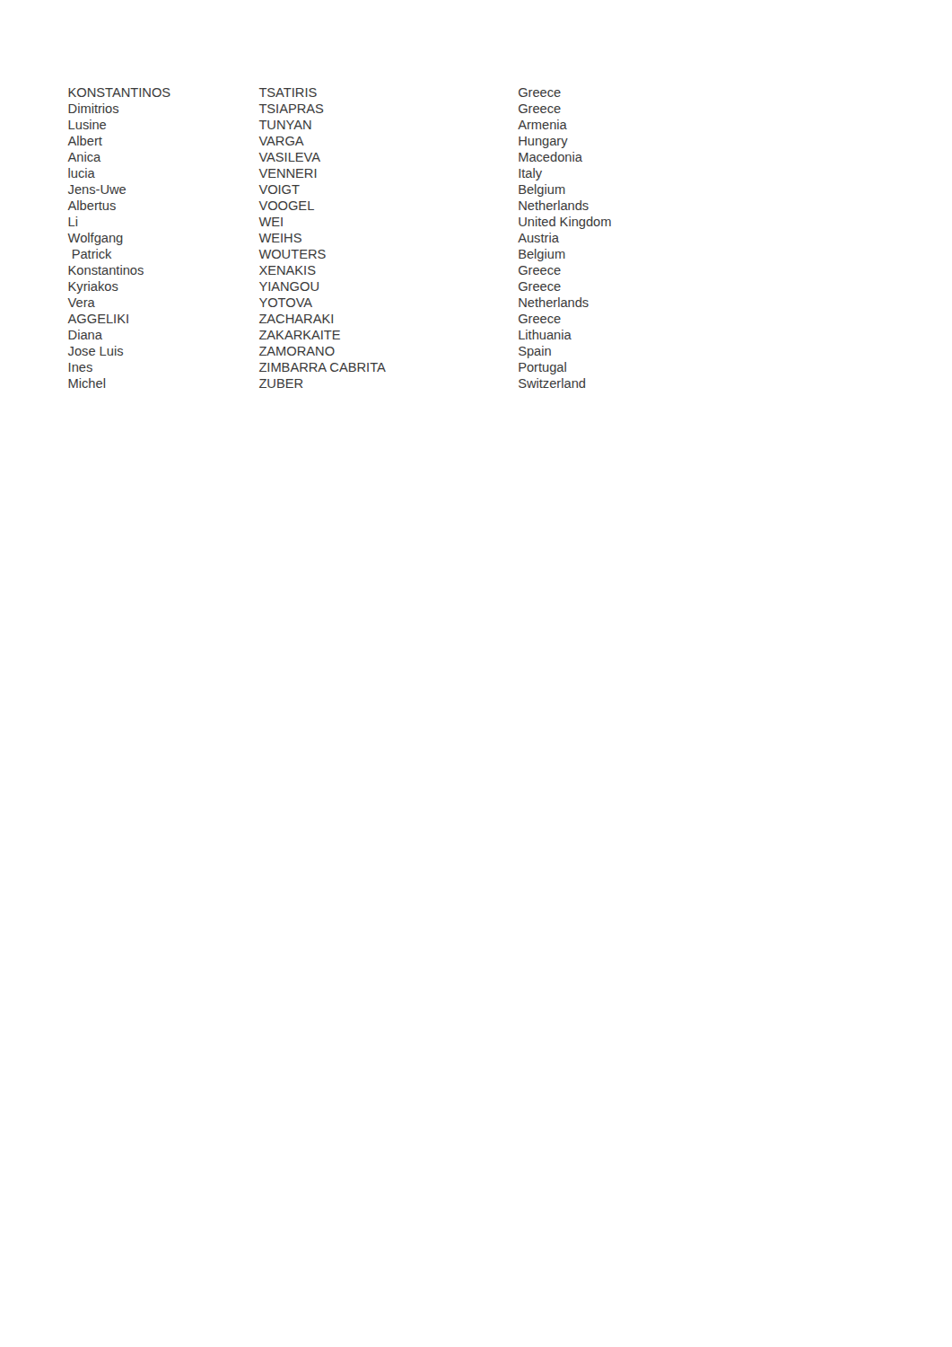| KONSTANTINOS | TSATIRIS | Greece |
| Dimitrios | TSIAPRAS | Greece |
| Lusine | TUNYAN | Armenia |
| Albert | VARGA | Hungary |
| Anica | VASILEVA | Macedonia |
| lucia | VENNERI | Italy |
| Jens-Uwe | VOIGT | Belgium |
| Albertus | VOOGEL | Netherlands |
| Li | WEI | United Kingdom |
| Wolfgang | WEIHS | Austria |
| Patrick | WOUTERS | Belgium |
| Konstantinos | XENAKIS | Greece |
| Kyriakos | YIANGOU | Greece |
| Vera | YOTOVA | Netherlands |
| AGGELIKI | ZACHARAKI | Greece |
| Diana | ZAKARKAITE | Lithuania |
| Jose Luis | ZAMORANO | Spain |
| Ines | ZIMBARRA CABRITA | Portugal |
| Michel | ZUBER | Switzerland |